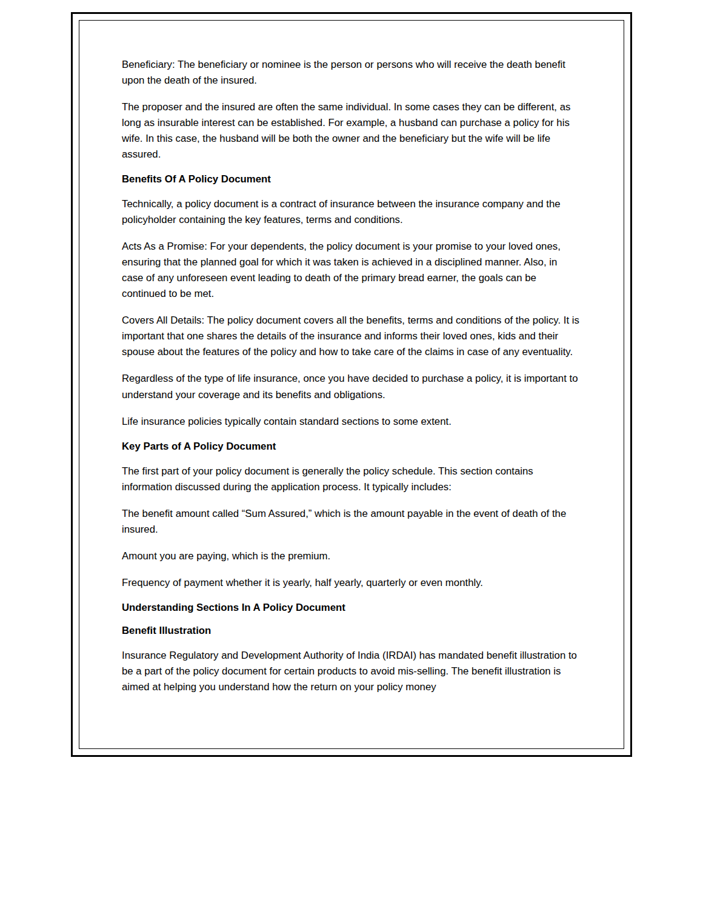Beneficiary: The beneficiary or nominee is the person or persons who will receive the death benefit upon the death of the insured.
The proposer and the insured are often the same individual. In some cases they can be different, as long as insurable interest can be established. For example, a husband can purchase a policy for his wife. In this case, the husband will be both the owner and the beneficiary but the wife will be life assured.
Benefits Of A Policy Document
Technically, a policy document is a contract of insurance between the insurance company and the policyholder containing the key features, terms and conditions.
Acts As a Promise: For your dependents, the policy document is your promise to your loved ones, ensuring that the planned goal for which it was taken is achieved in a disciplined manner. Also, in case of any unforeseen event leading to death of the primary bread earner, the goals can be continued to be met.
Covers All Details: The policy document covers all the benefits, terms and conditions of the policy. It is important that one shares the details of the insurance and informs their loved ones, kids and their spouse about the features of the policy and how to take care of the claims in case of any eventuality.
Regardless of the type of life insurance, once you have decided to purchase a policy, it is important to understand your coverage and its benefits and obligations.
Life insurance policies typically contain standard sections to some extent.
Key Parts of A Policy Document
The first part of your policy document is generally the policy schedule. This section contains information discussed during the application process. It typically includes:
The benefit amount called “Sum Assured,” which is the amount payable in the event of death of the insured.
Amount you are paying, which is the premium.
Frequency of payment whether it is yearly, half yearly, quarterly or even monthly.
Understanding Sections In A Policy Document
Benefit Illustration
Insurance Regulatory and Development Authority of India (IRDAI) has mandated benefit illustration to be a part of the policy document for certain products to avoid mis-selling. The benefit illustration is aimed at helping you understand how the return on your policy money